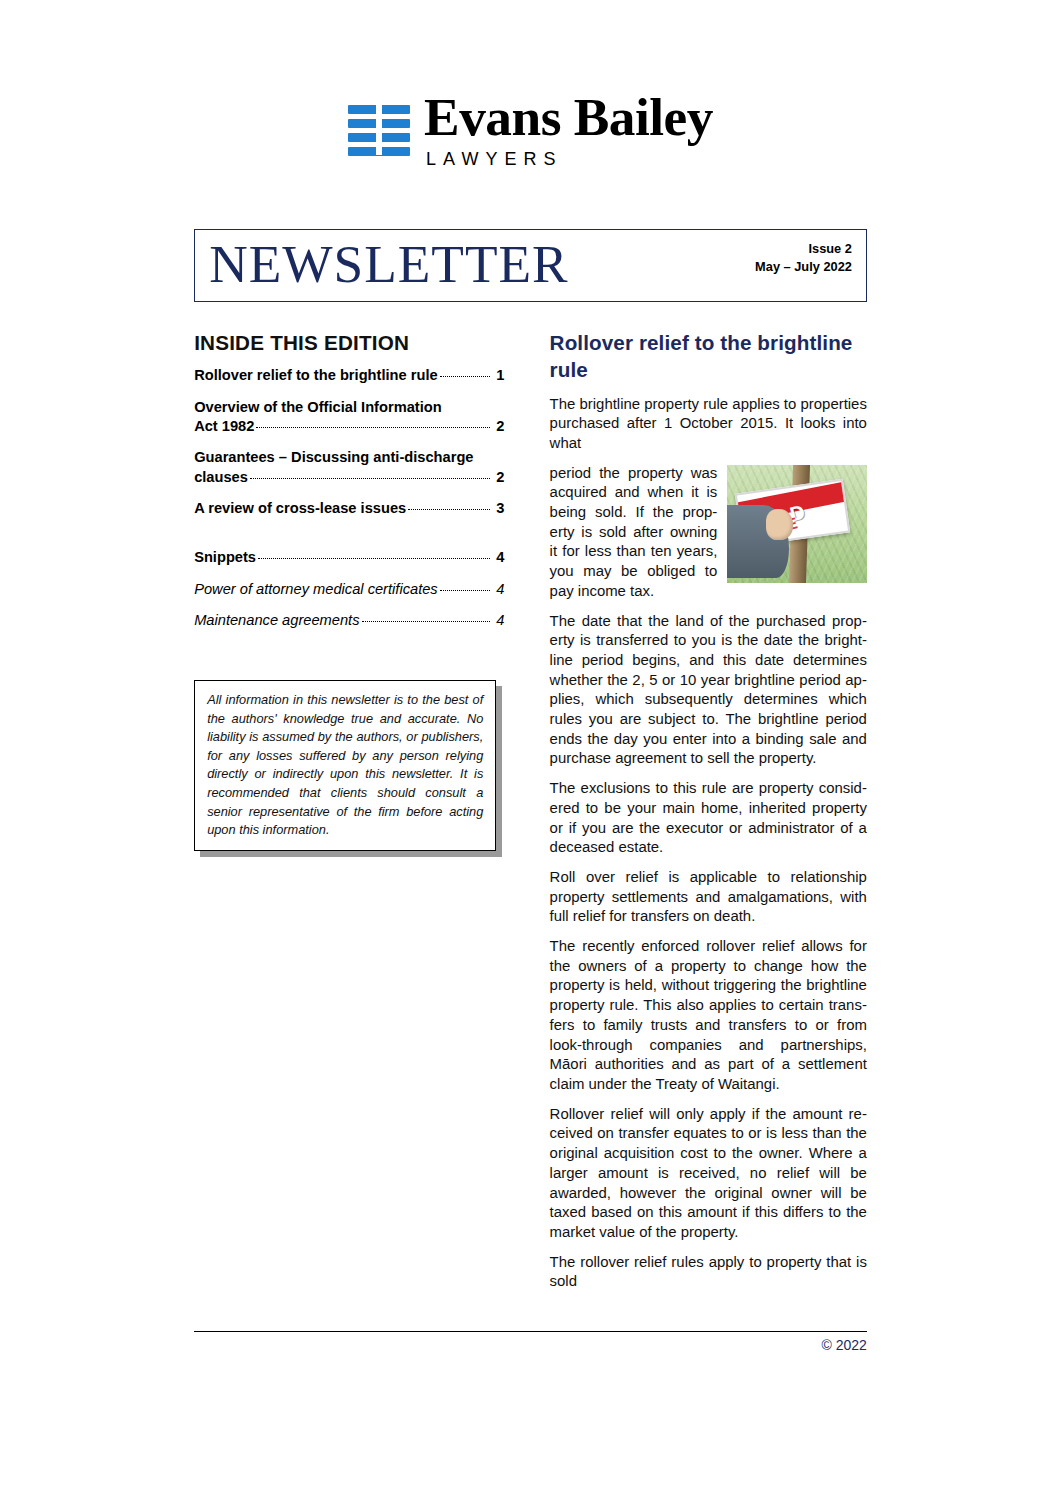Evans Bailey
LAWYERS
NEWSLETTER
Issue 2
May – July 2022
INSIDE THIS EDITION
Rollover relief to the brightline rule 1
Overview of the Official Information Act 1982 2
Guarantees – Discussing anti-discharge clauses 2
A review of cross-lease issues 3
Snippets 4
Power of attorney medical certificates 4
Maintenance agreements 4
All information in this newsletter is to the best of the authors' knowledge true and accurate. No liability is assumed by the authors, or publishers, for any losses suffered by any person relying directly or indirectly upon this newsletter. It is recommended that clients should consult a senior representative of the firm before acting upon this information.
Rollover relief to the brightline rule
The brightline property rule applies to properties purchased after 1 October 2015. It looks into what
SOLD
SALE
period the property was acquired and when it is being sold. If the property is sold after owning it for less than ten years, you may be obliged to pay income tax.
The date that the land of the purchased property is transferred to you is the date the brightline period begins, and this date determines whether the 2, 5 or 10 year brightline period applies, which subsequently determines which rules you are subject to. The brightline period ends the day you enter into a binding sale and purchase agreement to sell the property.
The exclusions to this rule are property considered to be your main home, inherited property or if you are the executor or administrator of a deceased estate.
Roll over relief is applicable to relationship property settlements and amalgamations, with full relief for transfers on death.
The recently enforced rollover relief allows for the owners of a property to change how the property is held, without triggering the brightline property rule. This also applies to certain transfers to family trusts and transfers to or from look-through companies and partnerships, Māori authorities and as part of a settlement claim under the Treaty of Waitangi.
Rollover relief will only apply if the amount received on transfer equates to or is less than the original acquisition cost to the owner. Where a larger amount is received, no relief will be awarded, however the original owner will be taxed based on this amount if this differs to the market value of the property.
The rollover relief rules apply to property that is sold
© 2022